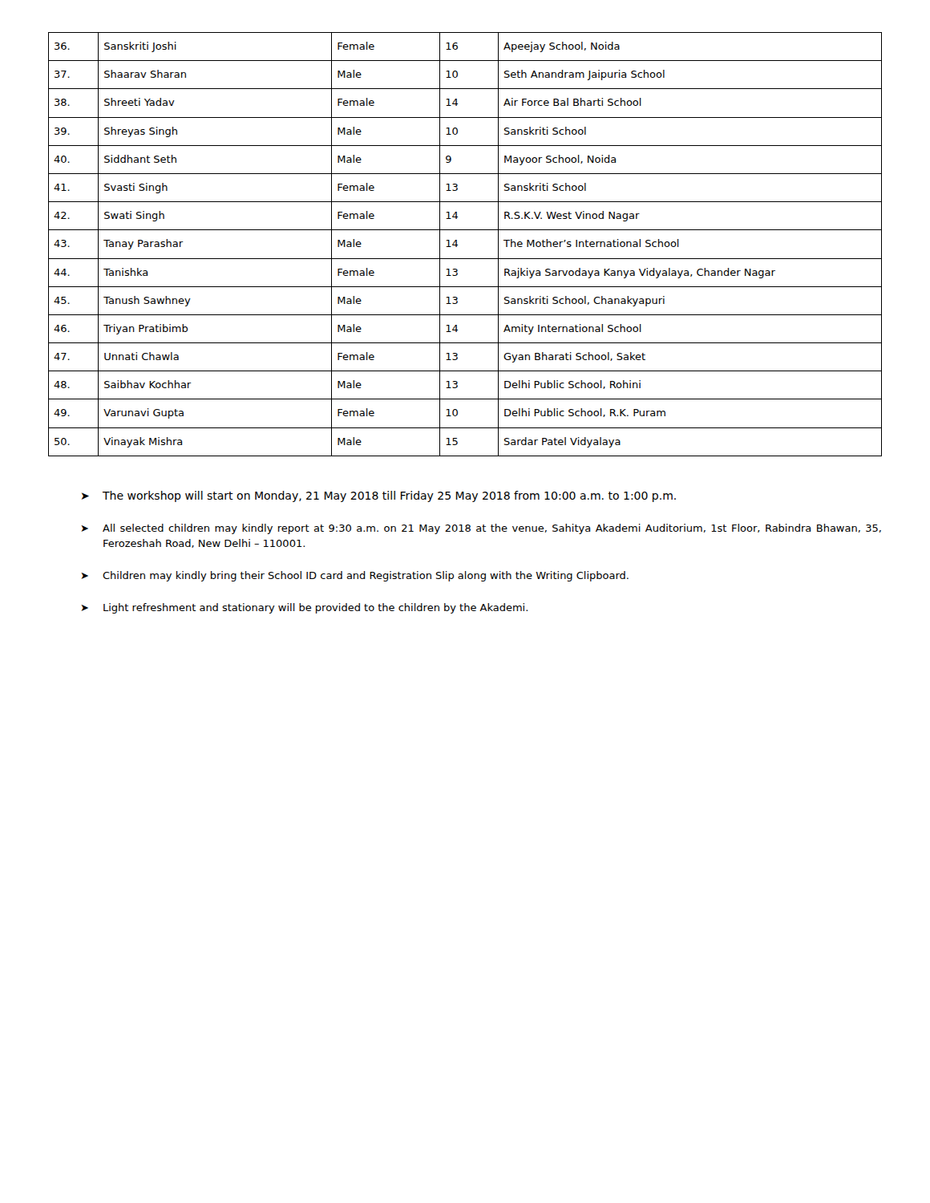| 36. | Sanskriti Joshi | Female | 16 | Apeejay School, Noida |
| 37. | Shaarav Sharan | Male | 10 | Seth Anandram Jaipuria School |
| 38. | Shreeti Yadav | Female | 14 | Air Force Bal Bharti School |
| 39. | Shreyas Singh | Male | 10 | Sanskriti School |
| 40. | Siddhant Seth | Male | 9 | Mayoor School, Noida |
| 41. | Svasti Singh | Female | 13 | Sanskriti School |
| 42. | Swati Singh | Female | 14 | R.S.K.V. West Vinod Nagar |
| 43. | Tanay Parashar | Male | 14 | The Mother’s International School |
| 44. | Tanishka | Female | 13 | Rajkiya Sarvodaya Kanya Vidyalaya, Chander Nagar |
| 45. | Tanush Sawhney | Male | 13 | Sanskriti School, Chanakyapuri |
| 46. | Triyan Pratibimb | Male | 14 | Amity International School |
| 47. | Unnati Chawla | Female | 13 | Gyan Bharati School, Saket |
| 48. | Saibhav Kochhar | Male | 13 | Delhi Public School, Rohini |
| 49. | Varunavi Gupta | Female | 10 | Delhi Public School, R.K. Puram |
| 50. | Vinayak Mishra | Male | 15 | Sardar Patel Vidyalaya |
The workshop will start on Monday, 21 May 2018 till Friday 25 May 2018 from 10:00 a.m. to 1:00 p.m.
All selected children may kindly report at 9:30 a.m. on 21 May 2018 at the venue, Sahitya Akademi Auditorium, 1st Floor, Rabindra Bhawan, 35, Ferozeshah Road, New Delhi – 110001.
Children may kindly bring their School ID card and Registration Slip along with the Writing Clipboard.
Light refreshment and stationary will be provided to the children by the Akademi.